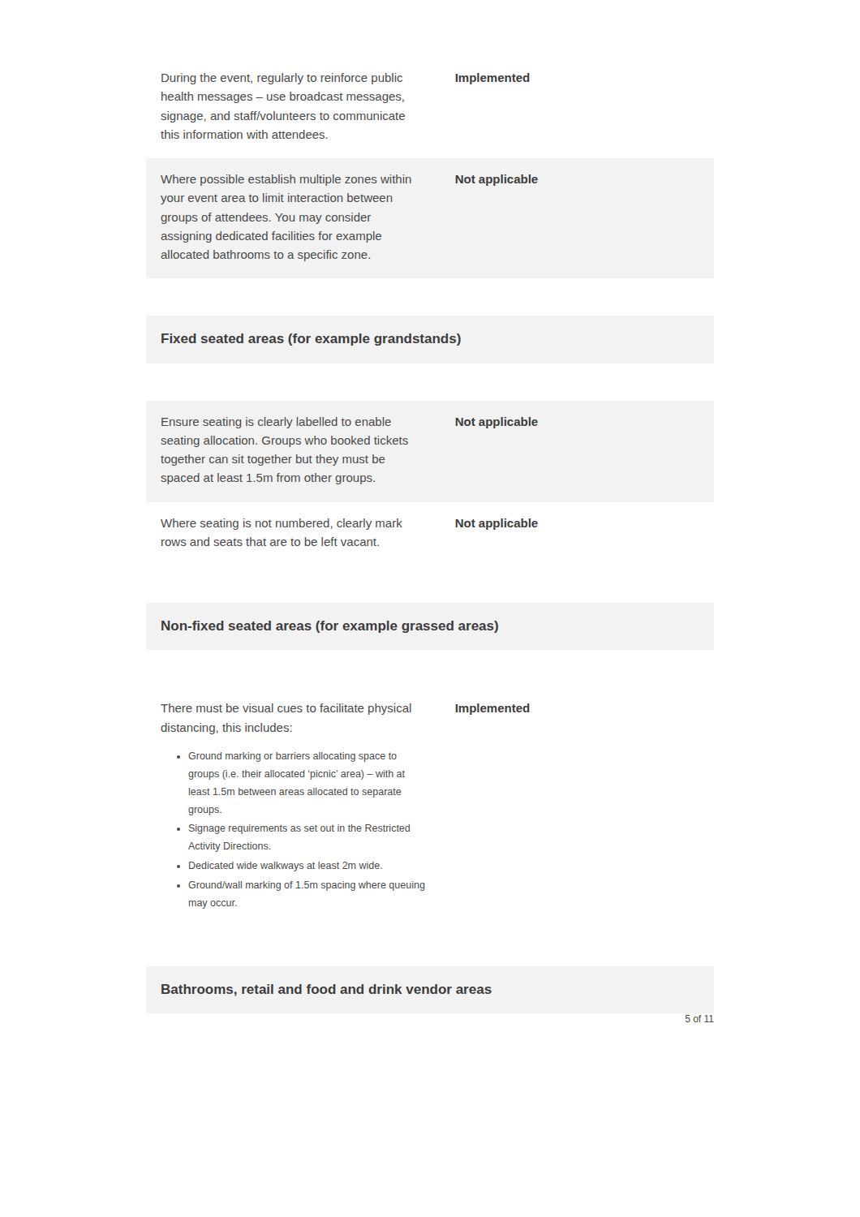| During the event, regularly to reinforce public health messages – use broadcast messages, signage, and staff/volunteers to communicate this information with attendees. | Implemented |
| Where possible establish multiple zones within your event area to limit interaction between groups of attendees. You may consider assigning dedicated facilities for example allocated bathrooms to a specific zone. | Not applicable |
| Fixed seated areas (for example grandstands) |
| Ensure seating is clearly labelled to enable seating allocation. Groups who booked tickets together can sit together but they must be spaced at least 1.5m from other groups. | Not applicable |
| Where seating is not numbered, clearly mark rows and seats that are to be left vacant. | Not applicable |
| Non-fixed seated areas (for example grassed areas) |
| There must be visual cues to facilitate physical distancing, this includes: Ground marking or barriers allocating space to groups (i.e. their allocated ‘picnic’ area) – with at least 1.5m between areas allocated to separate groups. Signage requirements as set out in the Restricted Activity Directions. Dedicated wide walkways at least 2m wide. Ground/wall marking of 1.5m spacing where queuing may occur. | Implemented |
| Bathrooms, retail and food and drink vendor areas |
5 of 11